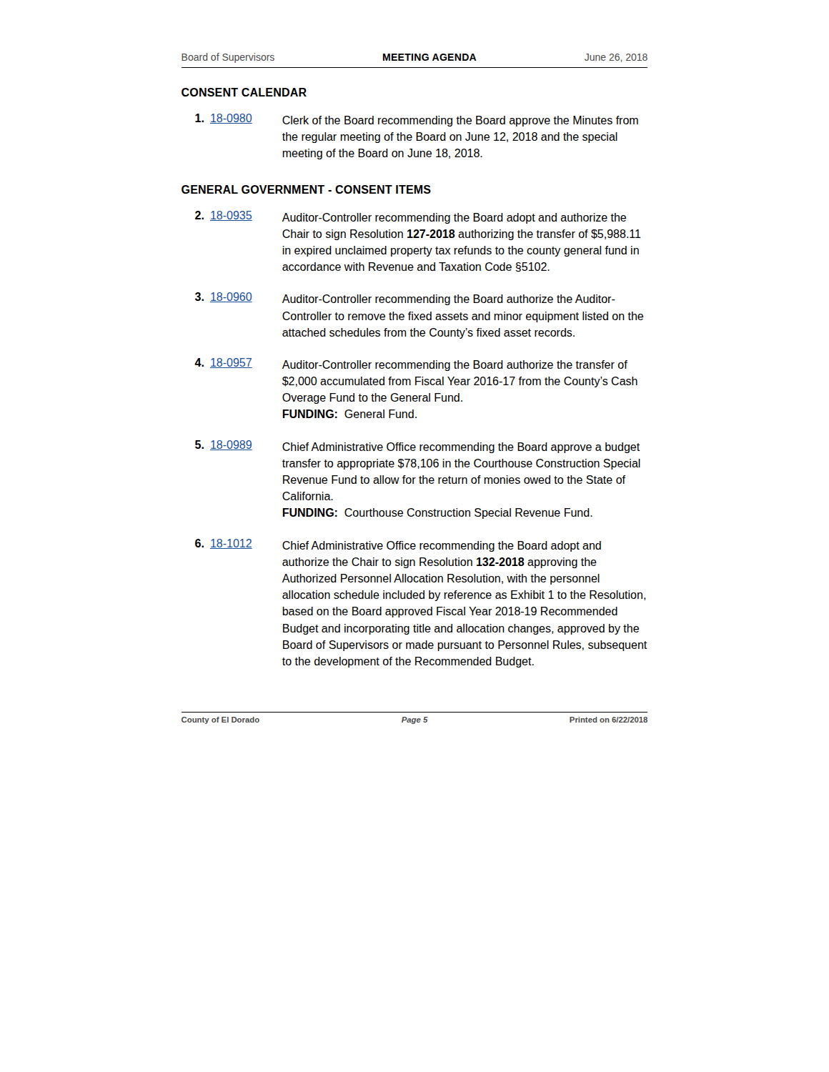Board of Supervisors
MEETING AGENDA
June 26, 2018
CONSENT CALENDAR
1.
18-0980
Clerk of the Board recommending the Board approve the Minutes from the regular meeting of the Board on June 12, 2018 and the special meeting of the Board on June 18, 2018.
GENERAL GOVERNMENT - CONSENT ITEMS
2.
18-0935
Auditor-Controller recommending the Board adopt and authorize the Chair to sign Resolution 127-2018 authorizing the transfer of $5,988.11 in expired unclaimed property tax refunds to the county general fund in accordance with Revenue and Taxation Code §5102.
3.
18-0960
Auditor-Controller recommending the Board authorize the Auditor-Controller to remove the fixed assets and minor equipment listed on the attached schedules from the County’s fixed asset records.
4.
18-0957
Auditor-Controller recommending the Board authorize the transfer of $2,000 accumulated from Fiscal Year 2016-17 from the County’s Cash Overage Fund to the General Fund.
FUNDING: General Fund.
5.
18-0989
Chief Administrative Office recommending the Board approve a budget transfer to appropriate $78,106 in the Courthouse Construction Special Revenue Fund to allow for the return of monies owed to the State of California.
FUNDING: Courthouse Construction Special Revenue Fund.
6.
18-1012
Chief Administrative Office recommending the Board adopt and authorize the Chair to sign Resolution 132-2018 approving the Authorized Personnel Allocation Resolution, with the personnel allocation schedule included by reference as Exhibit 1 to the Resolution, based on the Board approved Fiscal Year 2018-19 Recommended Budget and incorporating title and allocation changes, approved by the Board of Supervisors or made pursuant to Personnel Rules, subsequent to the development of the Recommended Budget.
County of El Dorado
Page 5
Printed on 6/22/2018